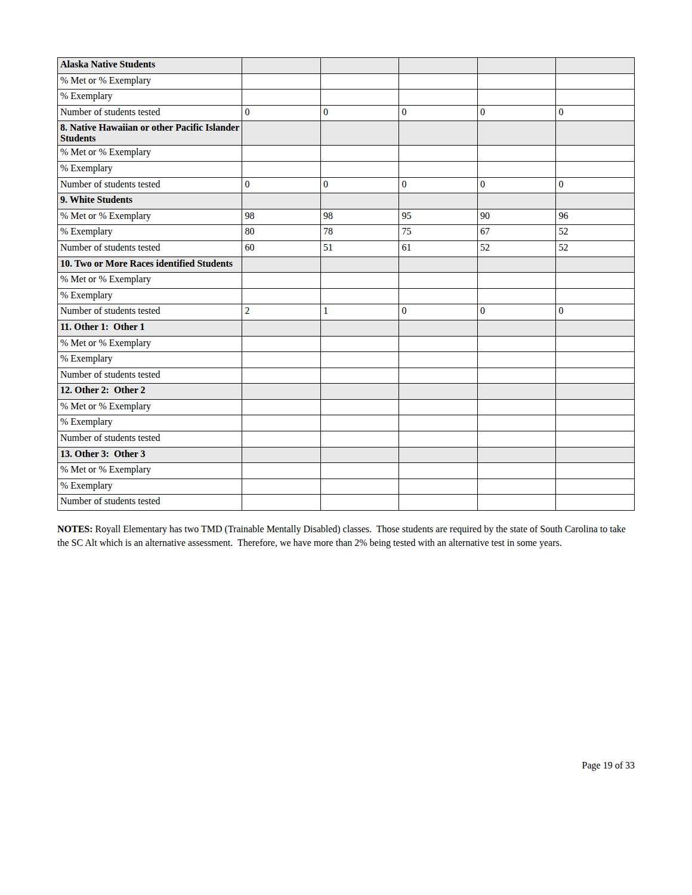| Alaska Native Students | | | | | |
| % Met or % Exemplary | | | | | |
| % Exemplary | | | | | |
| Number of students tested | 0 | 0 | 0 | 0 | 0 |
| 8. Native Hawaiian or other Pacific Islander Students | | | | | |
| % Met or % Exemplary | | | | | |
| % Exemplary | | | | | |
| Number of students tested | 0 | 0 | 0 | 0 | 0 |
| 9. White Students | | | | | |
| % Met or % Exemplary | 98 | 98 | 95 | 90 | 96 |
| % Exemplary | 80 | 78 | 75 | 67 | 52 |
| Number of students tested | 60 | 51 | 61 | 52 | 52 |
| 10. Two or More Races identified Students | | | | | |
| % Met or % Exemplary | | | | | |
| % Exemplary | | | | | |
| Number of students tested | 2 | 1 | 0 | 0 | 0 |
| 11. Other 1: Other 1 | | | | | |
| % Met or % Exemplary | | | | | |
| % Exemplary | | | | | |
| Number of students tested | | | | | |
| 12. Other 2: Other 2 | | | | | |
| % Met or % Exemplary | | | | | |
| % Exemplary | | | | | |
| Number of students tested | | | | | |
| 13. Other 3: Other 3 | | | | | |
| % Met or % Exemplary | | | | | |
| % Exemplary | | | | | |
| Number of students tested | | | | | |
NOTES: Royall Elementary has two TMD (Trainable Mentally Disabled) classes. Those students are required by the state of South Carolina to take the SC Alt which is an alternative assessment. Therefore, we have more than 2% being tested with an alternative test in some years.
Page 19 of 33